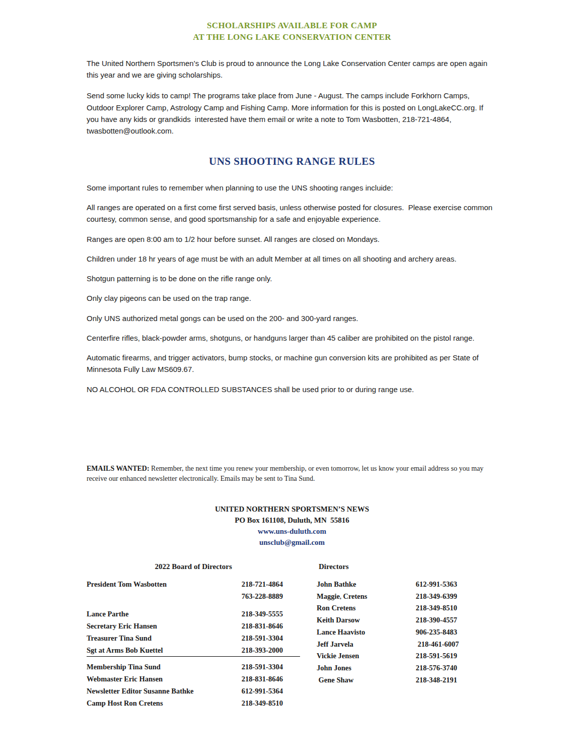SCHOLARSHIPS AVAILABLE FOR CAMP
AT THE LONG LAKE CONSERVATION CENTER
The United Northern Sportsmen’s Club is proud to announce the Long Lake Conservation Center camps are open again this year and we are giving scholarships.
Send some lucky kids to camp! The programs take place from June - August. The camps include Forkhorn Camps, Outdoor Explorer Camp, Astrology Camp and Fishing Camp. More information for this is posted on LongLakeCC.org. If you have any kids or grandkids interested have them email or write a note to Tom Wasbotten, 218-721-4864, twasbotten@outlook.com.
UNS SHOOTING RANGE RULES
Some important rules to remember when planning to use the UNS shooting ranges incluide:
All ranges are operated on a first come first served basis, unless otherwise posted for closures. Please exercise common courtesy, common sense, and good sportsmanship for a safe and enjoyable experience.
Ranges are open 8:00 am to 1/2 hour before sunset. All ranges are closed on Mondays.
Children under 18 hr years of age must be with an adult Member at all times on all shooting and archery areas.
Shotgun patterning is to be done on the rifle range only.
Only clay pigeons can be used on the trap range.
Only UNS authorized metal gongs can be used on the 200- and 300-yard ranges.
Centerfire rifles, black-powder arms, shotguns, or handguns larger than 45 caliber are prohibited on the pistol range.
Automatic firearms, and trigger activators, bump stocks, or machine gun conversion kits are prohibited as per State of Minnesota Fully Law MS609.67.
NO ALCOHOL OR FDA CONTROLLED SUBSTANCES shall be used prior to or during range use.
EMAILS WANTED: Remember, the next time you renew your membership, or even tomorrow, let us know your email address so you may receive our enhanced newsletter electronically. Emails may be sent to Tina Sund.
UNITED NORTHERN SPORTSMEN’S NEWS
PO Box 161108, Duluth, MN 55816
www.uns-duluth.com
unsclub@gmail.com
2022 Board of Directors
| President Tom Wasbotten | 218-721-4864 |
| | 763-228-8889 |
| Lance Parthe | 218-349-5555 |
| Secretary Eric Hansen | 218-831-8646 |
| Treasurer Tina Sund | 218-591-3304 |
| Sgt at Arms Bob Kuettel | 218-393-2000 |
| Membership Tina Sund | 218-591-3304 |
| Webmaster Eric Hansen | 218-831-8646 |
| Newsletter Editor Susanne Bathke | 612-991-5364 |
| Camp Host Ron Cretens | 218-349-8510 |
Directors
| John Bathke | 612-991-5363 |
| Maggie , Cretens | 218-349-6399 |
| Ron Cretens | 218-349-8510 |
| Keith Darsow | 218-390-4557 |
| Lance Haavisto | 906-235-8483 |
| Jeff Jarvela | 218-461-6007 |
| Vickie Jensen | 218-591-5619 |
| John Jones | 218-576-3740 |
| Gene Shaw | 218-348-2191 |